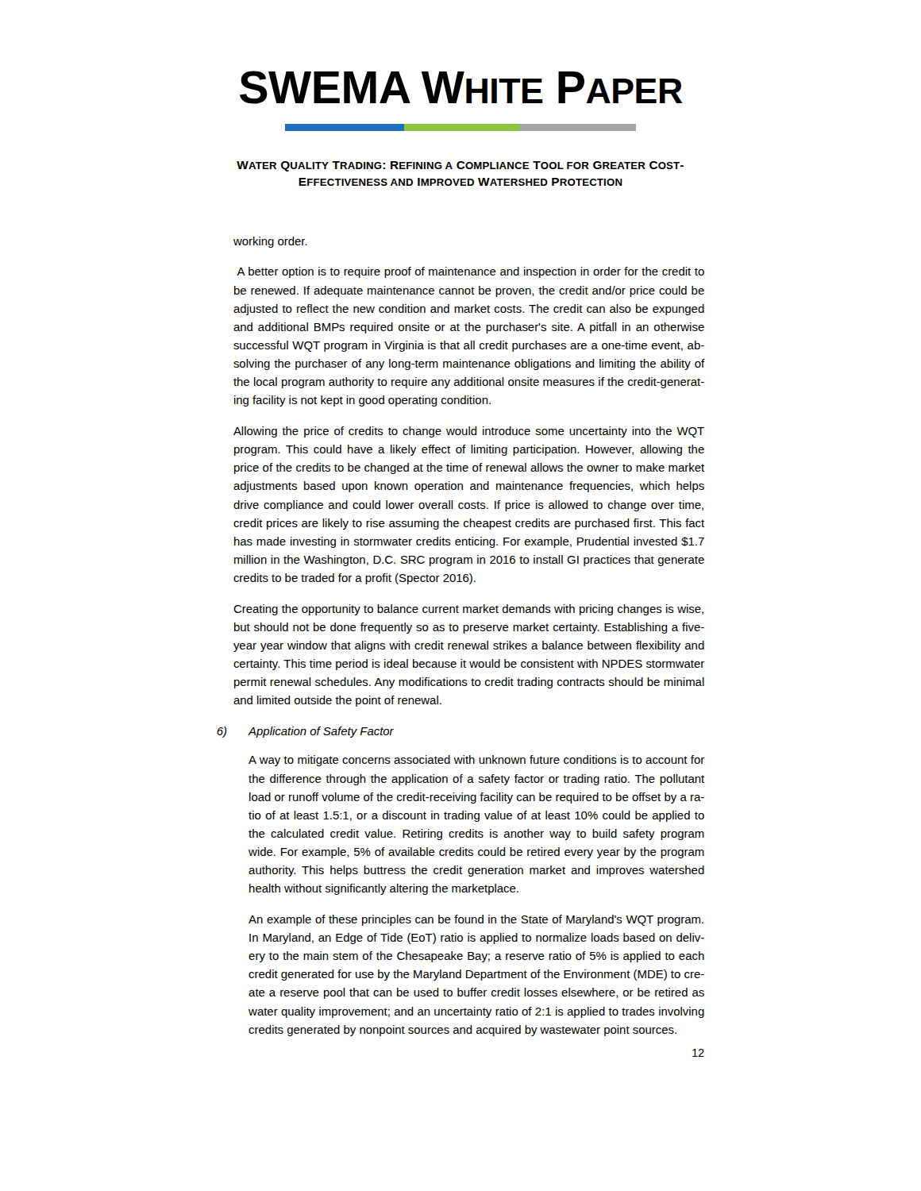SWEMA WHITE PAPER
WATER QUALITY TRADING: REFINING A COMPLIANCE TOOL FOR GREATER COST-
EFFECTIVENESS AND IMPROVED WATERSHED PROTECTION
working order.
A better option is to require proof of maintenance and inspection in order for the credit to be renewed. If adequate maintenance cannot be proven, the credit and/or price could be adjusted to reflect the new condition and market costs. The credit can also be expunged and additional BMPs required onsite or at the purchaser's site. A pitfall in an otherwise successful WQT program in Virginia is that all credit purchases are a one-time event, absolving the purchaser of any long-term maintenance obligations and limiting the ability of the local program authority to require any additional onsite measures if the credit-generating facility is not kept in good operating condition.
Allowing the price of credits to change would introduce some uncertainty into the WQT program. This could have a likely effect of limiting participation. However, allowing the price of the credits to be changed at the time of renewal allows the owner to make market adjustments based upon known operation and maintenance frequencies, which helps drive compliance and could lower overall costs. If price is allowed to change over time, credit prices are likely to rise assuming the cheapest credits are purchased first. This fact has made investing in stormwater credits enticing. For example, Prudential invested $1.7 million in the Washington, D.C. SRC program in 2016 to install GI practices that generate credits to be traded for a profit (Spector 2016).
Creating the opportunity to balance current market demands with pricing changes is wise, but should not be done frequently so as to preserve market certainty. Establishing a five-year year window that aligns with credit renewal strikes a balance between flexibility and certainty. This time period is ideal because it would be consistent with NPDES stormwater permit renewal schedules. Any modifications to credit trading contracts should be minimal and limited outside the point of renewal.
6)
Application of Safety Factor
A way to mitigate concerns associated with unknown future conditions is to account for the difference through the application of a safety factor or trading ratio. The pollutant load or runoff volume of the credit-receiving facility can be required to be offset by a ratio of at least 1.5:1, or a discount in trading value of at least 10% could be applied to the calculated credit value. Retiring credits is another way to build safety program wide. For example, 5% of available credits could be retired every year by the program authority. This helps buttress the credit generation market and improves watershed health without significantly altering the marketplace.
An example of these principles can be found in the State of Maryland's WQT program. In Maryland, an Edge of Tide (EoT) ratio is applied to normalize loads based on delivery to the main stem of the Chesapeake Bay; a reserve ratio of 5% is applied to each credit generated for use by the Maryland Department of the Environment (MDE) to create a reserve pool that can be used to buffer credit losses elsewhere, or be retired as water quality improvement; and an uncertainty ratio of 2:1 is applied to trades involving credits generated by nonpoint sources and acquired by wastewater point sources.
12